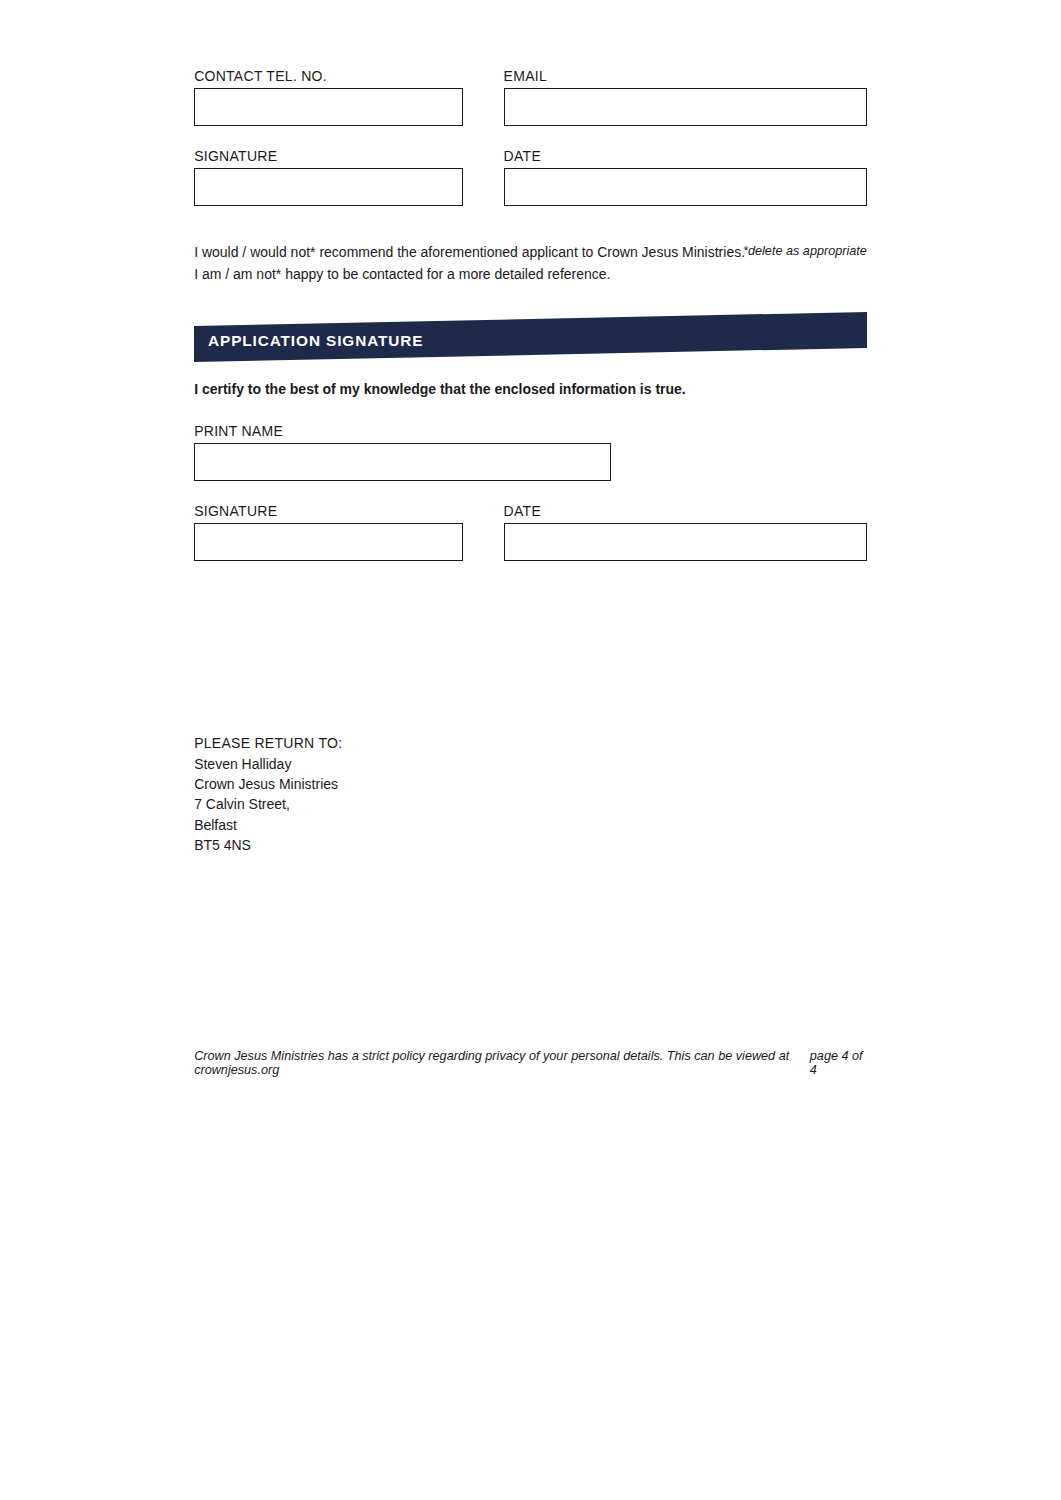CONTACT TEL. NO.
EMAIL
SIGNATURE
DATE
*delete as appropriate I would / would not* recommend the aforementioned applicant to Crown Jesus Ministries.
I am / am not* happy to be contacted for a more detailed reference.
APPLICATION SIGNATURE
I certify to the best of my knowledge that the enclosed information is true.
PRINT NAME
SIGNATURE
DATE
PLEASE RETURN TO:
Steven Halliday
Crown Jesus Ministries
7 Calvin Street,
Belfast
BT5 4NS
Crown Jesus Ministries has a strict policy regarding privacy of your personal details. This can be viewed at crownjesus.org
page 4 of 4